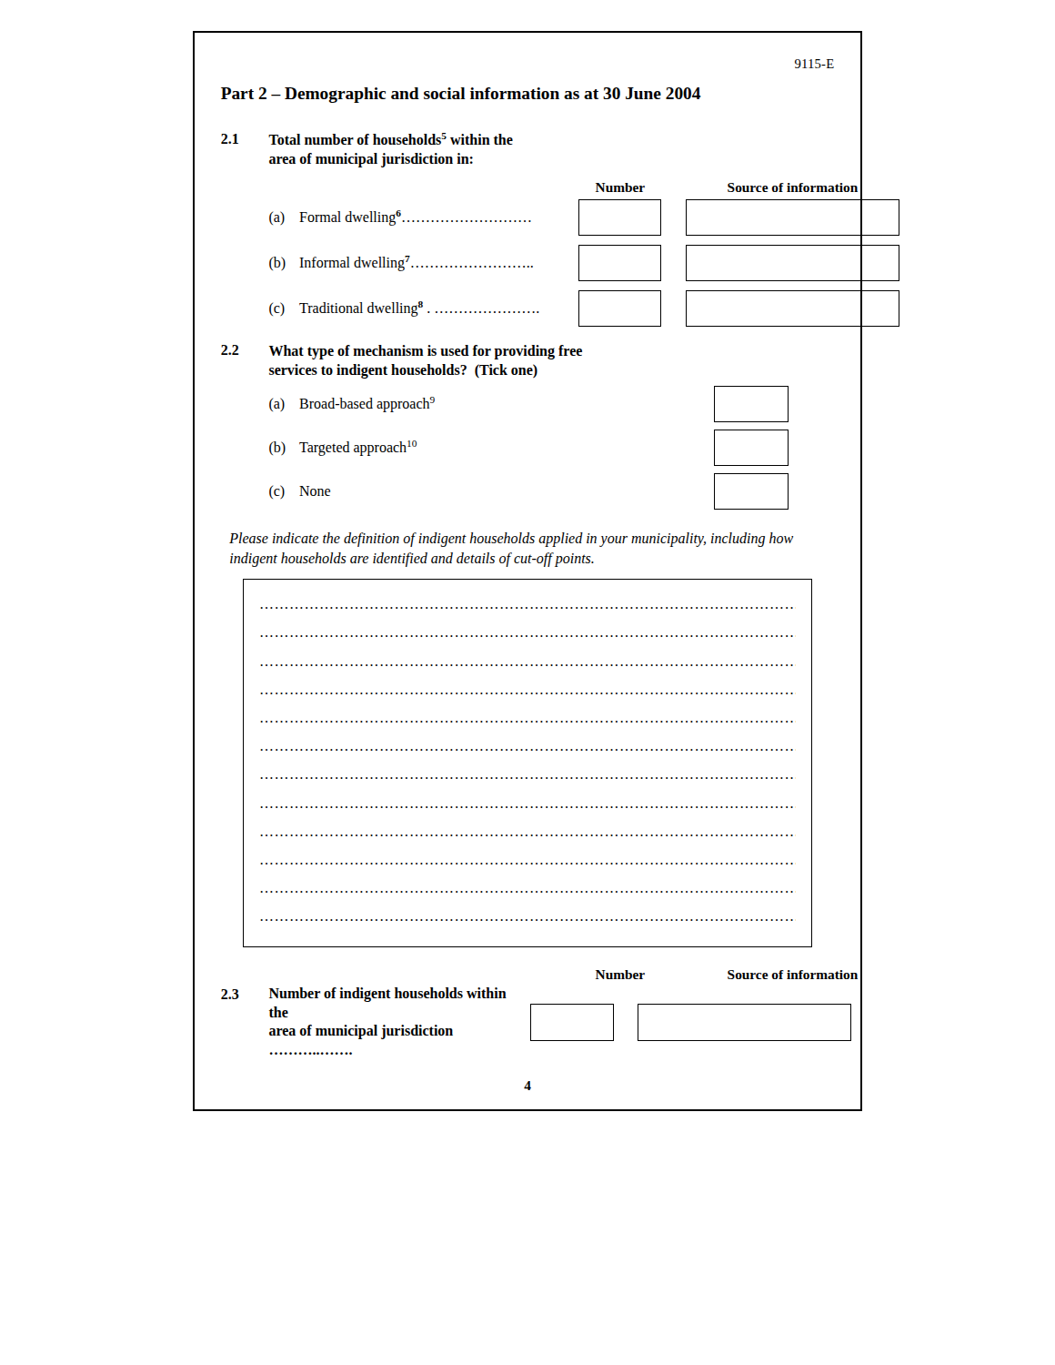9115-E
Part 2 – Demographic and social information as at 30 June 2004
2.1
Total number of households5 within the
area of municipal jurisdiction in:
Number
Source of information
(a) Formal dwelling6………………………
(b) Informal dwelling7……………………..
(c) Traditional dwelling8 . ………………….
2.2
What type of mechanism is used for providing free
services to indigent households? (Tick one)
(a) Broad-based approach9
(b) Targeted approach10
(c) None
Please indicate the definition of indigent households applied in your municipality, including how indigent households are identified and details of cut-off points.
…………………………………………………………………………………………………………..
…………………………………………………………………………………………………………..
…………………………………………………………………………………………………………..
…………………………………………………………………………………………………………..
…………………………………………………………………………………………………………..
…………………………………………………………………………………………………………..
…………………………………………………………………………………………………………..
…………………………………………………………………………………………………………..
…………………………………………………………………………………………………………..
…………………………………………………………………………………………………………..
…………………………………………………………………………………………………………..
…………………………………………………………………………………………………………..
Number
Source of information
2.3
Number of indigent households within the
area of municipal jurisdiction ………..…….
4